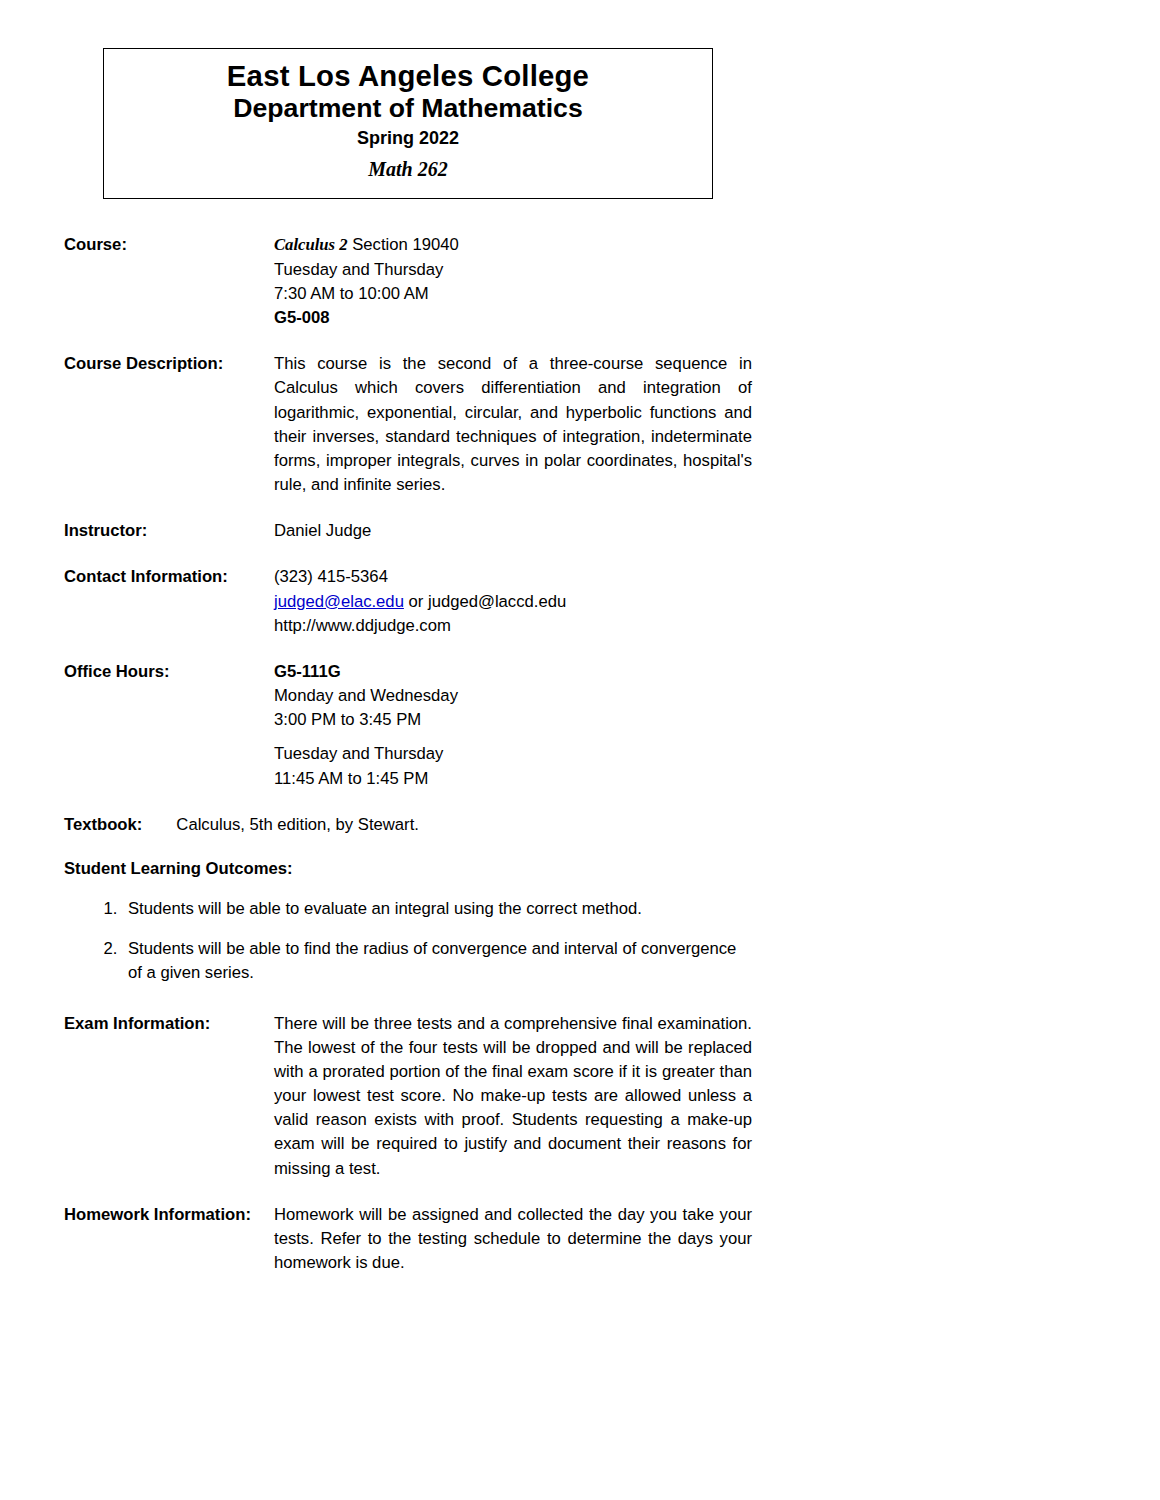East Los Angeles College
Department of Mathematics
Spring 2022
Math 262
Course:
Calculus 2 Section 19040
Tuesday and Thursday
7:30 AM to 10:00 AM
G5-008
Course Description:
This course is the second of a three-course sequence in Calculus which covers differentiation and integration of logarithmic, exponential, circular, and hyperbolic functions and their inverses, standard techniques of integration, indeterminate forms, improper integrals, curves in polar coordinates, hospital's rule, and infinite series.
Instructor:
Daniel Judge
Contact Information:
(323) 415-5364
judged@elac.edu or judged@laccd.edu
http://www.ddjudge.com
Office Hours:
G5-111G
Monday and Wednesday
3:00 PM to 3:45 PM
Tuesday and Thursday
11:45 AM to 1:45 PM
Textbook: Calculus, 5th edition, by Stewart.
Student Learning Outcomes:
Students will be able to evaluate an integral using the correct method.
Students will be able to find the radius of convergence and interval of convergence of a given series.
Exam Information:
There will be three tests and a comprehensive final examination. The lowest of the four tests will be dropped and will be replaced with a prorated portion of the final exam score if it is greater than your lowest test score. No make-up tests are allowed unless a valid reason exists with proof. Students requesting a make-up exam will be required to justify and document their reasons for missing a test.
Homework Information:
Homework will be assigned and collected the day you take your tests. Refer to the testing schedule to determine the days your homework is due.